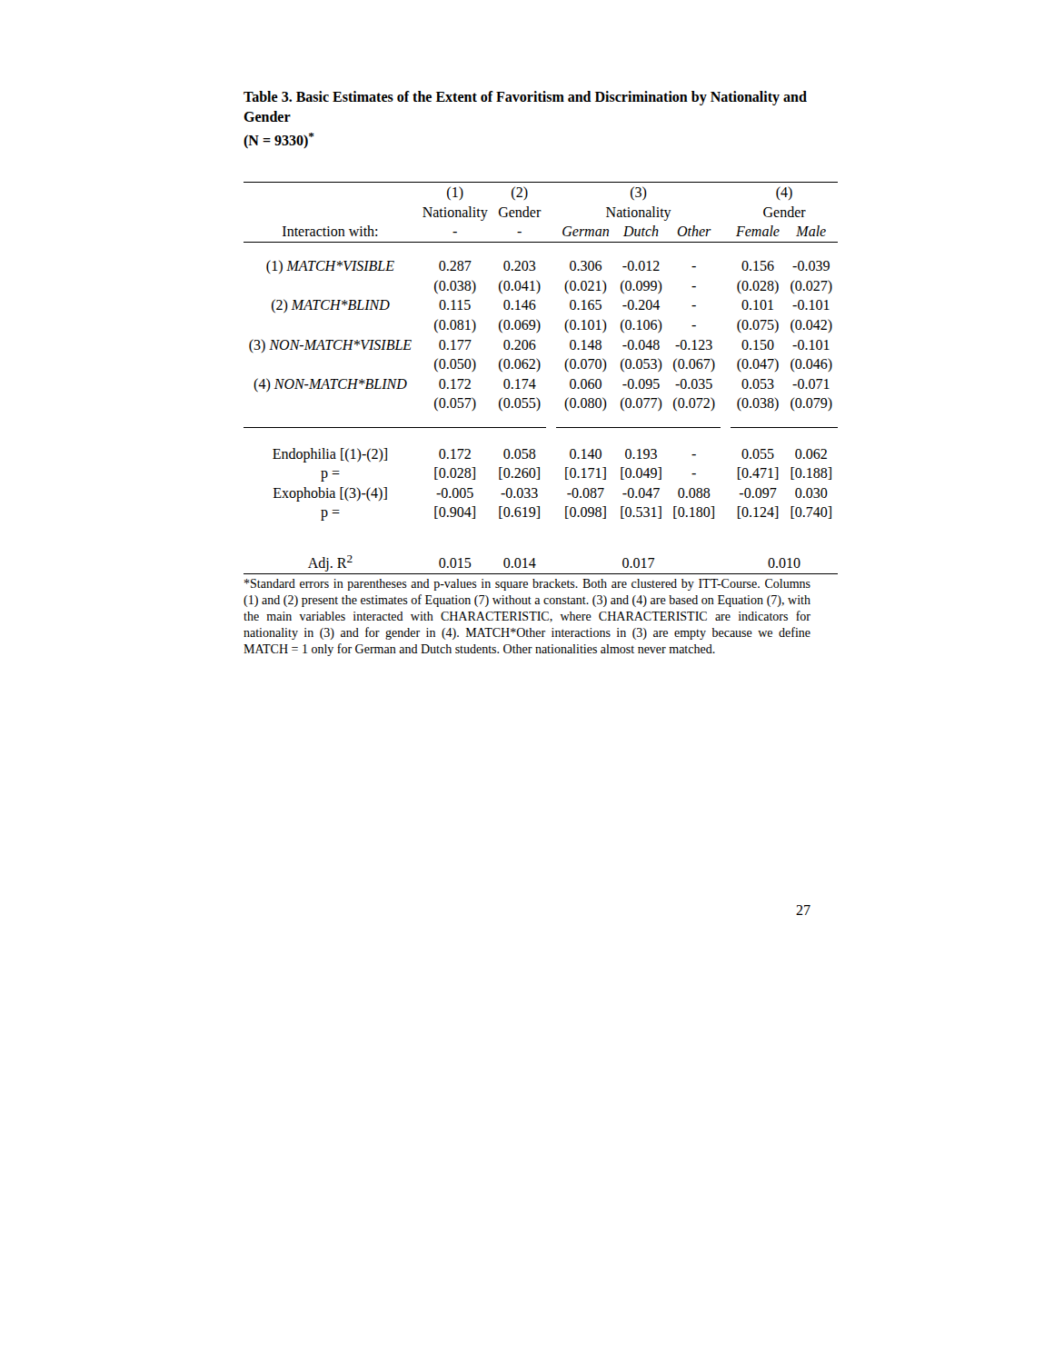Table 3. Basic Estimates of the Extent of Favoritism and Discrimination by Nationality and Gender
(N = 9330)*
| | (1) | (2) | | (3) | | (4) |
| | Nationality | Gender | | Nationality | | Gender |
| Interaction with: | - | - | | German | Dutch | Other | | Female | Male |
| (1) MATCH*VISIBLE | 0.287 | 0.203 | | 0.306 | -0.012 | - | | 0.156 | -0.039 |
| | (0.038) | (0.041) | | (0.021) | (0.099) | - | | (0.028) | (0.027) |
| (2) MATCH*BLIND | 0.115 | 0.146 | | 0.165 | -0.204 | - | | 0.101 | -0.101 |
| | (0.081) | (0.069) | | (0.101) | (0.106) | - | | (0.075) | (0.042) |
| (3) NON-MATCH*VISIBLE | 0.177 | 0.206 | | 0.148 | -0.048 | -0.123 | | 0.150 | -0.101 |
| | (0.050) | (0.062) | | (0.070) | (0.053) | (0.067) | | (0.047) | (0.046) |
| (4) NON-MATCH*BLIND | 0.172 | 0.174 | | 0.060 | -0.095 | -0.035 | | 0.053 | -0.071 |
| | (0.057) | (0.055) | | (0.080) | (0.077) | (0.072) | | (0.038) | (0.079) |
| Endophilia [(1)-(2)] | 0.172 | 0.058 | | 0.140 | 0.193 | - | | 0.055 | 0.062 |
| p = | [0.028] | [0.260] | | [0.171] | [0.049] | - | | [0.471] | [0.188] |
| Exophobia [(3)-(4)] | -0.005 | -0.033 | | -0.087 | -0.047 | 0.088 | | -0.097 | 0.030 |
| p = | [0.904] | [0.619] | | [0.098] | [0.531] | [0.180] | | [0.124] | [0.740] |
| Adj. R 2 | 0.015 | 0.014 | | 0.017 | | 0.010 |
*Standard errors in parentheses and p-values in square brackets. Both are clustered by ITT-Course. Columns (1) and (2) present the estimates of Equation (7) without a constant. (3) and (4) are based on Equation (7), with the main variables interacted with CHARACTERISTIC, where CHARACTERISTIC are indicators for nationality in (3) and for gender in (4). MATCH*Other interactions in (3) are empty because we define MATCH = 1 only for German and Dutch students. Other nationalities almost never matched.
27